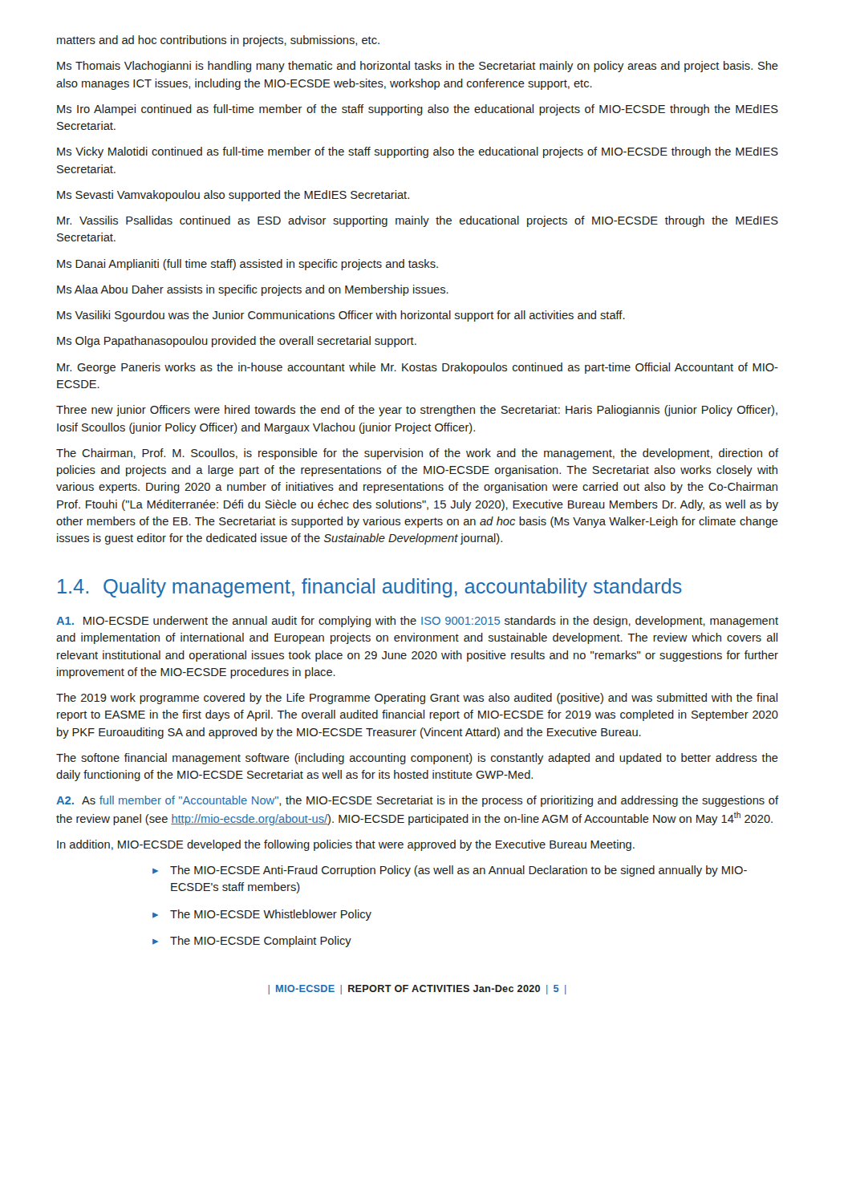matters and ad hoc contributions in projects, submissions, etc.
Ms Thomais Vlachogianni is handling many thematic and horizontal tasks in the Secretariat mainly on policy areas and project basis. She also manages ICT issues, including the MIO-ECSDE web-sites, workshop and conference support, etc.
Ms Iro Alampei continued as full-time member of the staff supporting also the educational projects of MIO-ECSDE through the MEdIES Secretariat.
Ms Vicky Malotidi continued as full-time member of the staff supporting also the educational projects of MIO-ECSDE through the MEdIES Secretariat.
Ms Sevasti Vamvakopoulou also supported the MEdIES Secretariat.
Mr. Vassilis Psallidas continued as ESD advisor supporting mainly the educational projects of MIO-ECSDE through the MEdIES Secretariat.
Ms Danai Amplianiti (full time staff) assisted in specific projects and tasks.
Ms Alaa Abou Daher assists in specific projects and on Membership issues.
Ms Vasiliki Sgourdou was the Junior Communications Officer with horizontal support for all activities and staff.
Ms Olga Papathanasopoulou provided the overall secretarial support.
Mr. George Paneris works as the in-house accountant while Mr. Kostas Drakopoulos continued as part-time Official Accountant of MIO-ECSDE.
Three new junior Officers were hired towards the end of the year to strengthen the Secretariat: Haris Paliogiannis (junior Policy Officer), Iosif Scoullos (junior Policy Officer) and Margaux Vlachou (junior Project Officer).
The Chairman, Prof. M. Scoullos, is responsible for the supervision of the work and the management, the development, direction of policies and projects and a large part of the representations of the MIO-ECSDE organisation. The Secretariat also works closely with various experts. During 2020 a number of initiatives and representations of the organisation were carried out also by the Co-Chairman Prof. Ftouhi ("La Méditerranée: Défi du Siècle ou échec des solutions", 15 July 2020), Executive Bureau Members Dr. Adly, as well as by other members of the EB. The Secretariat is supported by various experts on an ad hoc basis (Ms Vanya Walker-Leigh for climate change issues is guest editor for the dedicated issue of the Sustainable Development journal).
1.4. Quality management, financial auditing, accountability standards
A1. MIO-ECSDE underwent the annual audit for complying with the ISO 9001:2015 standards in the design, development, management and implementation of international and European projects on environment and sustainable development. The review which covers all relevant institutional and operational issues took place on 29 June 2020 with positive results and no "remarks" or suggestions for further improvement of the MIO-ECSDE procedures in place.
The 2019 work programme covered by the Life Programme Operating Grant was also audited (positive) and was submitted with the final report to EASME in the first days of April. The overall audited financial report of MIO-ECSDE for 2019 was completed in September 2020 by PKF Euroauditing SA and approved by the MIO-ECSDE Treasurer (Vincent Attard) and the Executive Bureau.
The softone financial management software (including accounting component) is constantly adapted and updated to better address the daily functioning of the MIO-ECSDE Secretariat as well as for its hosted institute GWP-Med.
A2. As full member of "Accountable Now", the MIO-ECSDE Secretariat is in the process of prioritizing and addressing the suggestions of the review panel (see http://mio-ecsde.org/about-us/). MIO-ECSDE participated in the on-line AGM of Accountable Now on May 14th 2020.
In addition, MIO-ECSDE developed the following policies that were approved by the Executive Bureau Meeting.
The MIO-ECSDE Anti-Fraud Corruption Policy (as well as an Annual Declaration to be signed annually by MIO-ECSDE's staff members)
The MIO-ECSDE Whistleblower Policy
The MIO-ECSDE Complaint Policy
|MIO-ECSDE|REPORT OF ACTIVITIES Jan-Dec 2020|5|